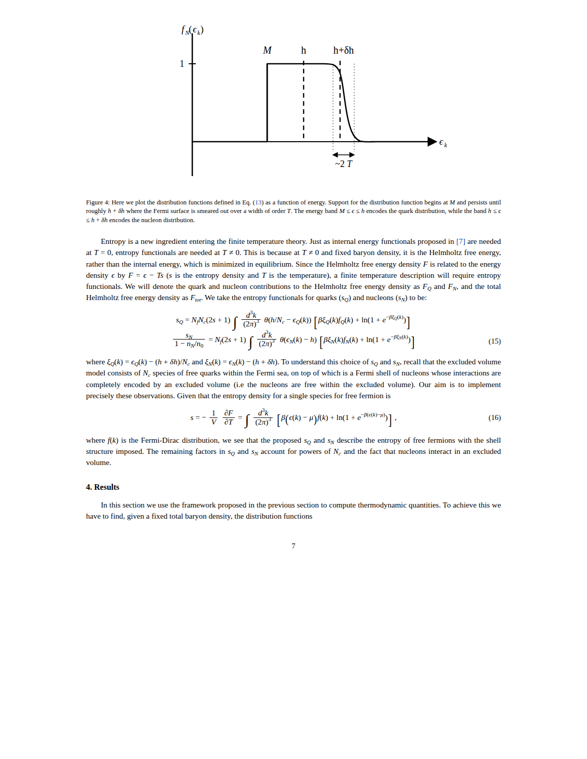f N ( ϵ k ) 1 ϵ k M h h+δh ~2 T
Figure 4: Here we plot the distribution functions defined in Eq. (13) as a function of energy. Support for the distribution function begins at M and persists until roughly h + δh where the Fermi surface is smeared out over a width of order T. The energy band M ≤ ϵ ≤ h encodes the quark distribution, while the band h ≤ ϵ ≤ h + δh encodes the nucleon distribution.
Entropy is a new ingredient entering the finite temperature theory. Just as internal energy functionals proposed in [7] are needed at T = 0, entropy functionals are needed at T ≠ 0. This is because at T ≠ 0 and fixed baryon density, it is the Helmholtz free energy, rather than the internal energy, which is minimized in equilibrium. Since the Helmholtz free energy density F is related to the energy density ϵ by F = ϵ − Ts (s is the entropy density and T is the temperature), a finite temperature description will require entropy functionals. We will denote the quark and nucleon contributions to the Helmholtz free energy density as FQ and FN, and the total Helmholtz free energy density as Ftot. We take the entropy functionals for quarks (sQ) and nucleons (sN) to be:
sQ = Nf Nc(2s + 1) ∫ d3k(2π)3 θ(h/Nc − ϵQ(k)) [βξQ(k)fQ(k) + ln(1 + e−βξQ(k))] sN 1 − nN/n0 = Nf(2s + 1) ∫ d3k(2π)3 θ(ϵN(k) − h) [βξN(k)fN(k) + ln(1 + e−βξN(k))] (15)
where ξQ(k) = ϵQ(k) − (h + δh)/Nc and ξN(k) = ϵN(k) − (h + δh). To understand this choice of sQ and sN, recall that the excluded volume model consists of Nc species of free quarks within the Fermi sea, on top of which is a Fermi shell of nucleons whose interactions are completely encoded by an excluded volume (i.e the nucleons are free within the excluded volume). Our aim is to implement precisely these observations. Given that the entropy density for a single species for free fermion is
s = − 1 V ∂F∂T = ∫ d3k(2π)3 [β(ϵ(k) − μ) f(k) + ln(1 + e−β(ϵ(k)−μ))] , (16)
where f(k) is the Fermi-Dirac distribution, we see that the proposed sQ and sN describe the entropy of free fermions with the shell structure imposed. The remaining factors in sQ and sN account for powers of Nc and the fact that nucleons interact in an excluded volume.
4. Results
In this section we use the framework proposed in the previous section to compute thermodynamic quantities. To achieve this we have to find, given a fixed total baryon density, the distribution functions
7